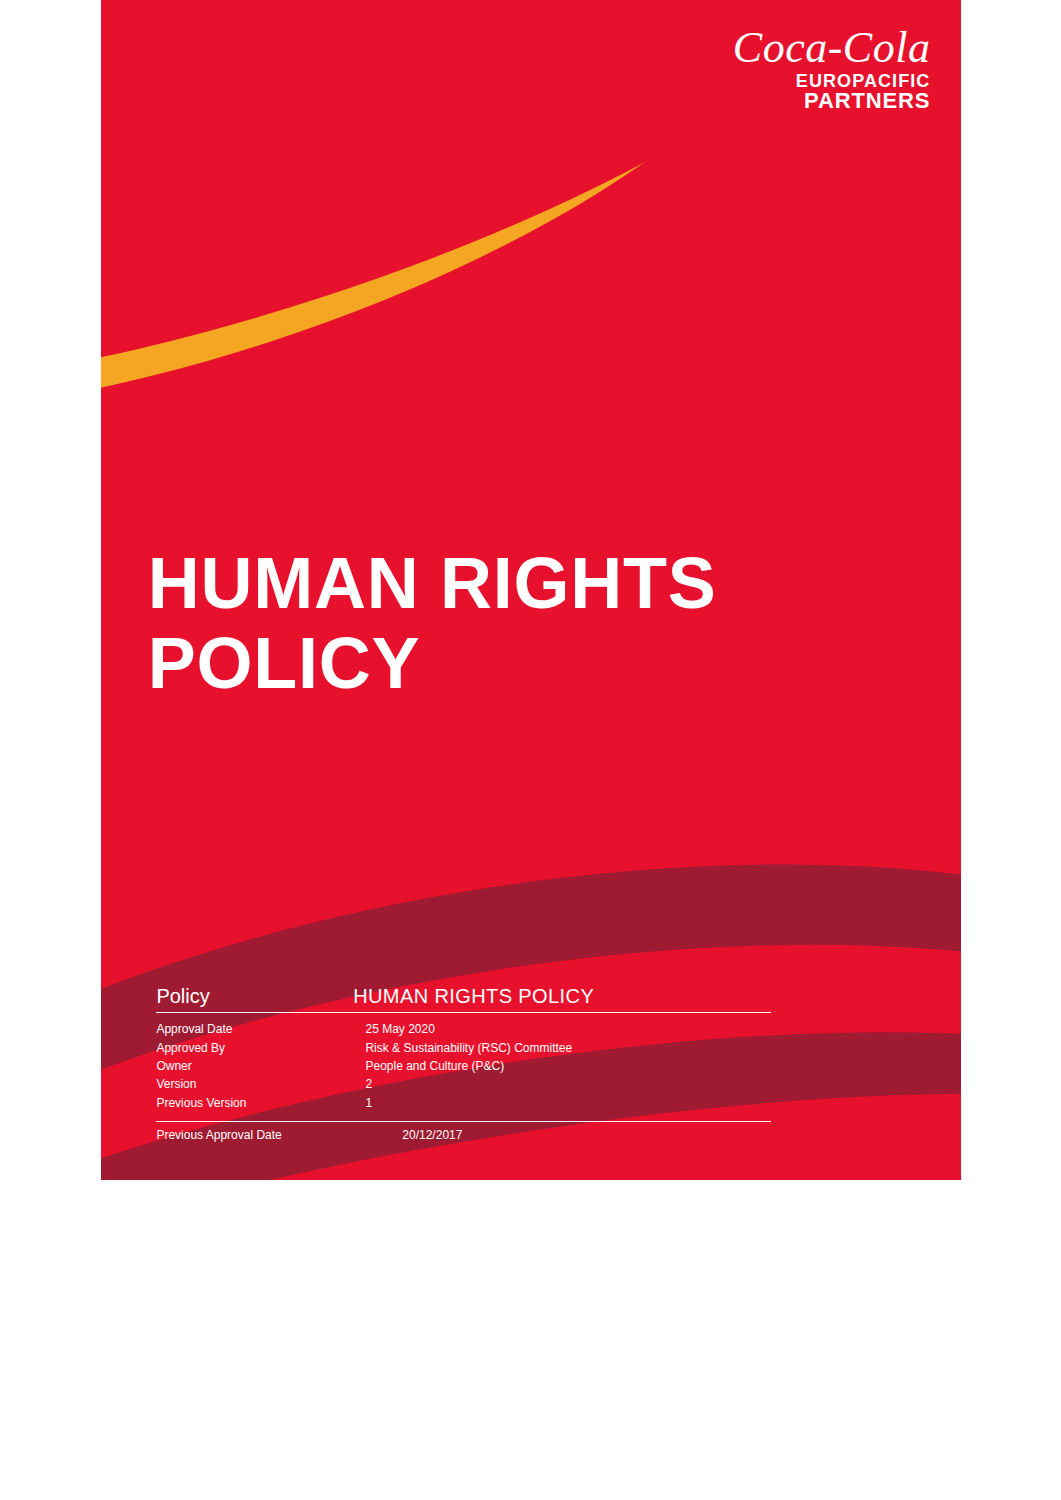Coca-Cola EUROPACIFIC PARTNERS
Human Rights
Policy
Policy HUMAN RIGHTS POLICY
| Approval Date | 25 May 2020 |
| Approved By | Risk & Sustainability (RSC) Committee |
| Owner | People and Culture (P&C) |
| Version | 2 |
| Previous Version | 1 |
Previous Approval Date 20/12/2017